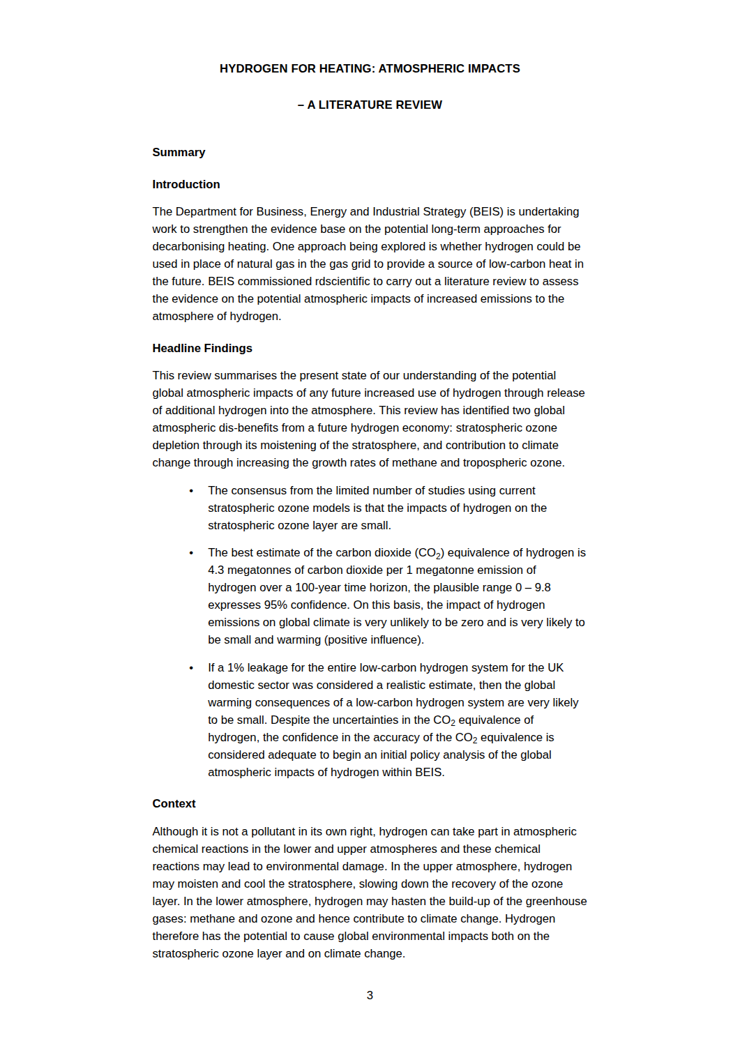HYDROGEN FOR HEATING: ATMOSPHERIC IMPACTS – A LITERATURE REVIEW
Summary
Introduction
The Department for Business, Energy and Industrial Strategy (BEIS) is undertaking work to strengthen the evidence base on the potential long-term approaches for decarbonising heating. One approach being explored is whether hydrogen could be used in place of natural gas in the gas grid to provide a source of low-carbon heat in the future. BEIS commissioned rdscientific to carry out a literature review to assess the evidence on the potential atmospheric impacts of increased emissions to the atmosphere of hydrogen.
Headline Findings
This review summarises the present state of our understanding of the potential global atmospheric impacts of any future increased use of hydrogen through release of additional hydrogen into the atmosphere. This review has identified two global atmospheric dis-benefits from a future hydrogen economy: stratospheric ozone depletion through its moistening of the stratosphere, and contribution to climate change through increasing the growth rates of methane and tropospheric ozone.
The consensus from the limited number of studies using current stratospheric ozone models is that the impacts of hydrogen on the stratospheric ozone layer are small.
The best estimate of the carbon dioxide (CO2) equivalence of hydrogen is 4.3 megatonnes of carbon dioxide per 1 megatonne emission of hydrogen over a 100-year time horizon, the plausible range 0 – 9.8 expresses 95% confidence. On this basis, the impact of hydrogen emissions on global climate is very unlikely to be zero and is very likely to be small and warming (positive influence).
If a 1% leakage for the entire low-carbon hydrogen system for the UK domestic sector was considered a realistic estimate, then the global warming consequences of a low-carbon hydrogen system are very likely to be small. Despite the uncertainties in the CO2 equivalence of hydrogen, the confidence in the accuracy of the CO2 equivalence is considered adequate to begin an initial policy analysis of the global atmospheric impacts of hydrogen within BEIS.
Context
Although it is not a pollutant in its own right, hydrogen can take part in atmospheric chemical reactions in the lower and upper atmospheres and these chemical reactions may lead to environmental damage. In the upper atmosphere, hydrogen may moisten and cool the stratosphere, slowing down the recovery of the ozone layer. In the lower atmosphere, hydrogen may hasten the build-up of the greenhouse gases: methane and ozone and hence contribute to climate change. Hydrogen therefore has the potential to cause global environmental impacts both on the stratospheric ozone layer and on climate change.
3